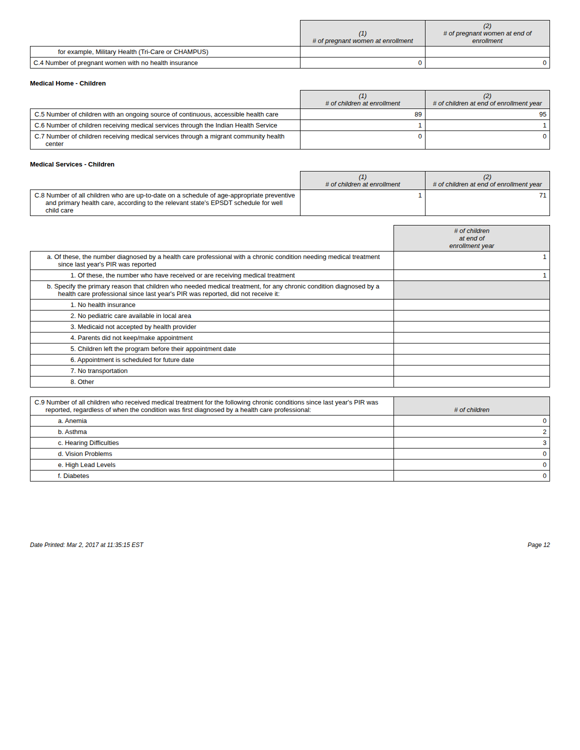| | (1) # of pregnant women at enrollment | (2) # of pregnant women at end of enrollment |
| for example, Military Health (Tri-Care or CHAMPUS) | | |
| C.4 Number of pregnant women with no health insurance | 0 | 0 |
Medical Home - Children
| | (1) # of children at enrollment | (2) # of children at end of enrollment year |
| C.5 Number of children with an ongoing source of continuous, accessible health care | 89 | 95 |
| C.6 Number of children receiving medical services through the Indian Health Service | 1 | 1 |
| C.7 Number of children receiving medical services through a migrant community health center | 0 | 0 |
Medical Services - Children
| | (1) # of children at enrollment | (2) # of children at end of enrollment year |
| C.8 Number of all children who are up-to-date on a schedule of age-appropriate preventive and primary health care, according to the relevant state's EPSDT schedule for well child care | 1 | 71 |
| | # of children at end of enrollment year |
| a. Of these, the number diagnosed by a health care professional with a chronic condition needing medical treatment since last year's PIR was reported | 1 |
| 1. Of these, the number who have received or are receiving medical treatment | 1 |
| b. Specify the primary reason that children who needed medical treatment, for any chronic condition diagnosed by a health care professional since last year's PIR was reported, did not receive it: | |
| 1. No health insurance | |
| 2. No pediatric care available in local area | |
| 3. Medicaid not accepted by health provider | |
| 4. Parents did not keep/make appointment | |
| 5. Children left the program before their appointment date | |
| 6. Appointment is scheduled for future date | |
| 7. No transportation | |
| 8. Other | |
| C.9 Number of all children who received medical treatment for the following chronic conditions since last year's PIR was reported, regardless of when the condition was first diagnosed by a health care professional: | # of children |
| a. Anemia | 0 |
| b. Asthma | 2 |
| c. Hearing Difficulties | 3 |
| d. Vision Problems | 0 |
| e. High Lead Levels | 0 |
| f. Diabetes | 0 |
Date Printed: Mar 2, 2017 at 11:35:15 EST Page 12